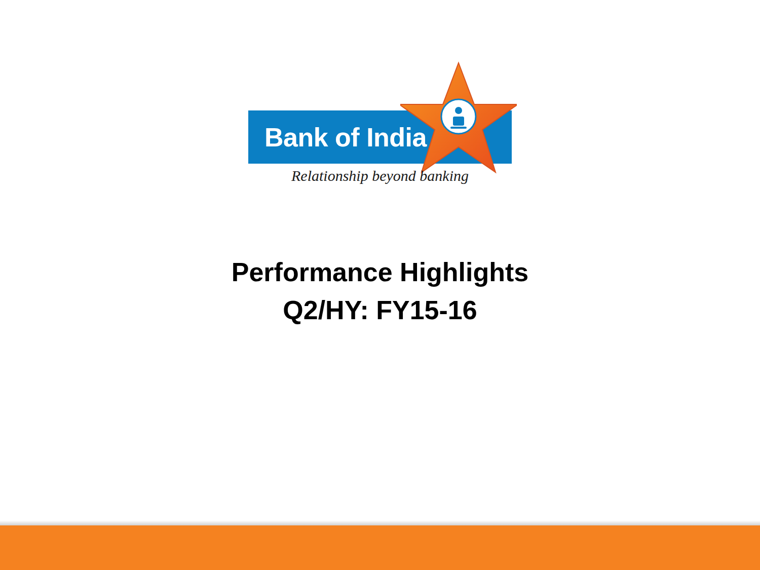Bank of India
Relationship beyond banking
Performance Highlights
Q2/HY: FY15-16